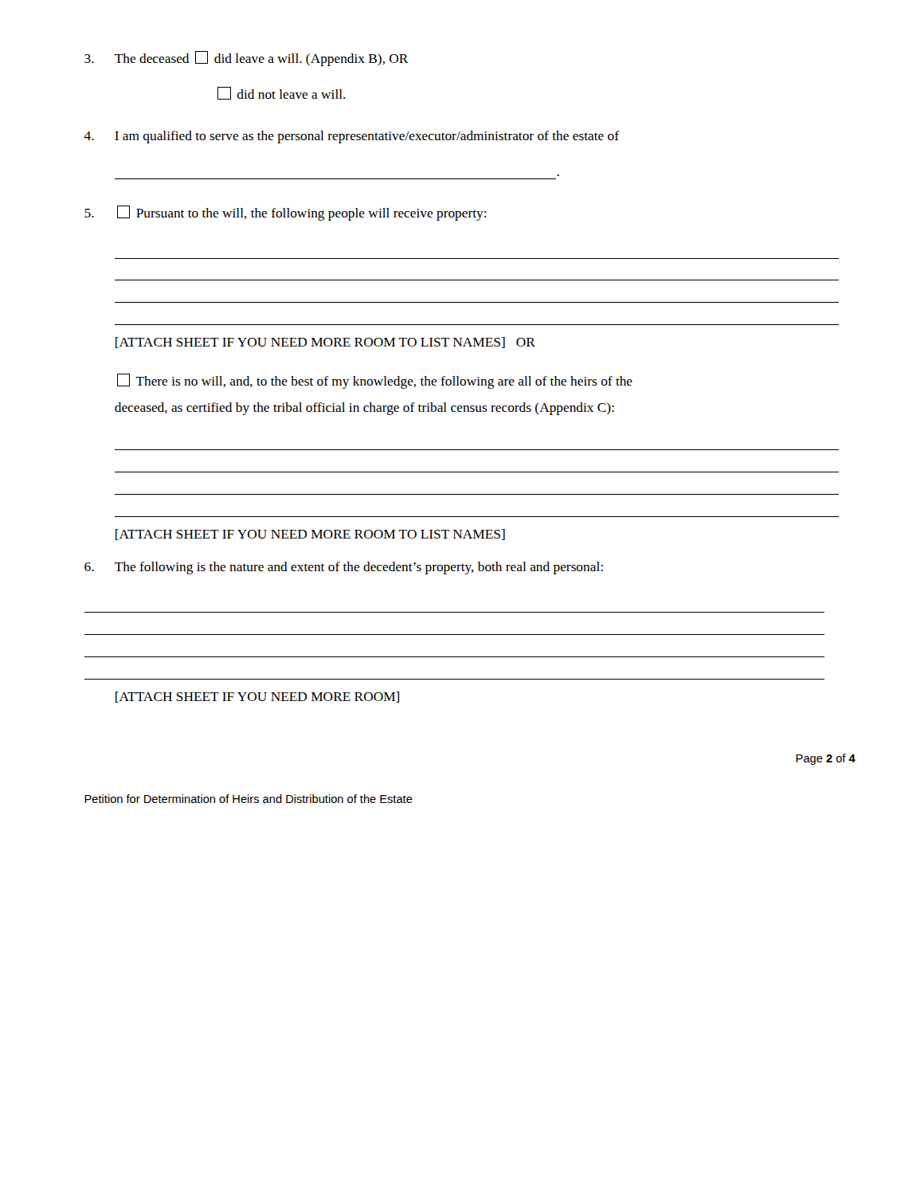3.
The deceased did leave a will. (Appendix B), OR
did not leave a will.
4.
I am qualified to serve as the personal representative/executor/administrator of the estate of
.
5.
Pursuant to the will, the following people will receive property:
[ATTACH SHEET IF YOU NEED MORE ROOM TO LIST NAMES] OR
There is no will, and, to the best of my knowledge, the following are all of the heirs of the
deceased, as certified by the tribal official in charge of tribal census records (Appendix C):
[ATTACH SHEET IF YOU NEED MORE ROOM TO LIST NAMES]
6.
The following is the nature and extent of the decedent’s property, both real and personal:
[ATTACH SHEET IF YOU NEED MORE ROOM]
Page 2 of 4
Petition for Determination of Heirs and Distribution of the Estate